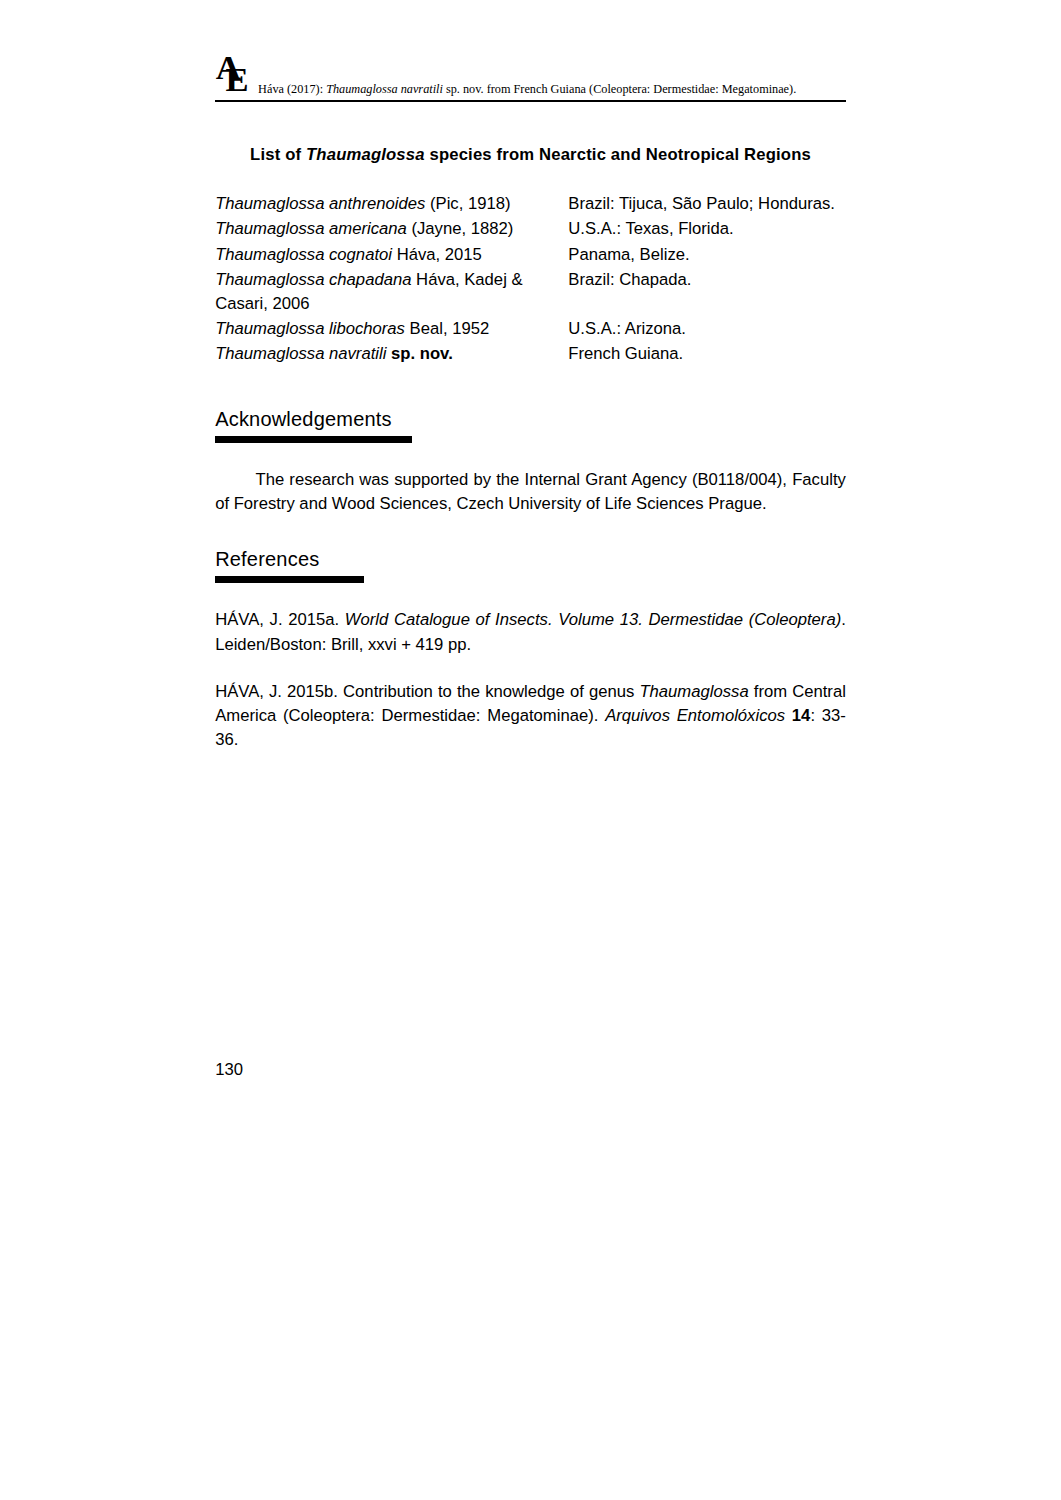AE
Háva (2017): Thaumaglossa navratili sp. nov. from French Guiana (Coleoptera: Dermestidae: Megatominae).
List of Thaumaglossa species from Nearctic and Neotropical Regions
| Thaumaglossa anthrenoides (Pic, 1918) | Brazil: Tijuca, São Paulo; Honduras. |
| Thaumaglossa americana (Jayne, 1882) | U.S.A.: Texas, Florida. |
| Thaumaglossa cognatoi Háva, 2015 | Panama, Belize. |
| Thaumaglossa chapadana Háva, Kadej & Casari, 2006 | Brazil: Chapada. |
| Thaumaglossa libochoras Beal, 1952 | U.S.A.: Arizona. |
| Thaumaglossa navratili sp. nov. | French Guiana. |
Acknowledgements
The research was supported by the Internal Grant Agency (B0118/004), Faculty of Forestry and Wood Sciences, Czech University of Life Sciences Prague.
References
HÁVA, J. 2015a. World Catalogue of Insects. Volume 13. Dermestidae (Coleoptera). Leiden/Boston: Brill, xxvi + 419 pp.
HÁVA, J. 2015b. Contribution to the knowledge of genus Thaumaglossa from Central America (Coleoptera: Dermestidae: Megatominae). Arquivos Entomolóxicos 14: 33-36.
130